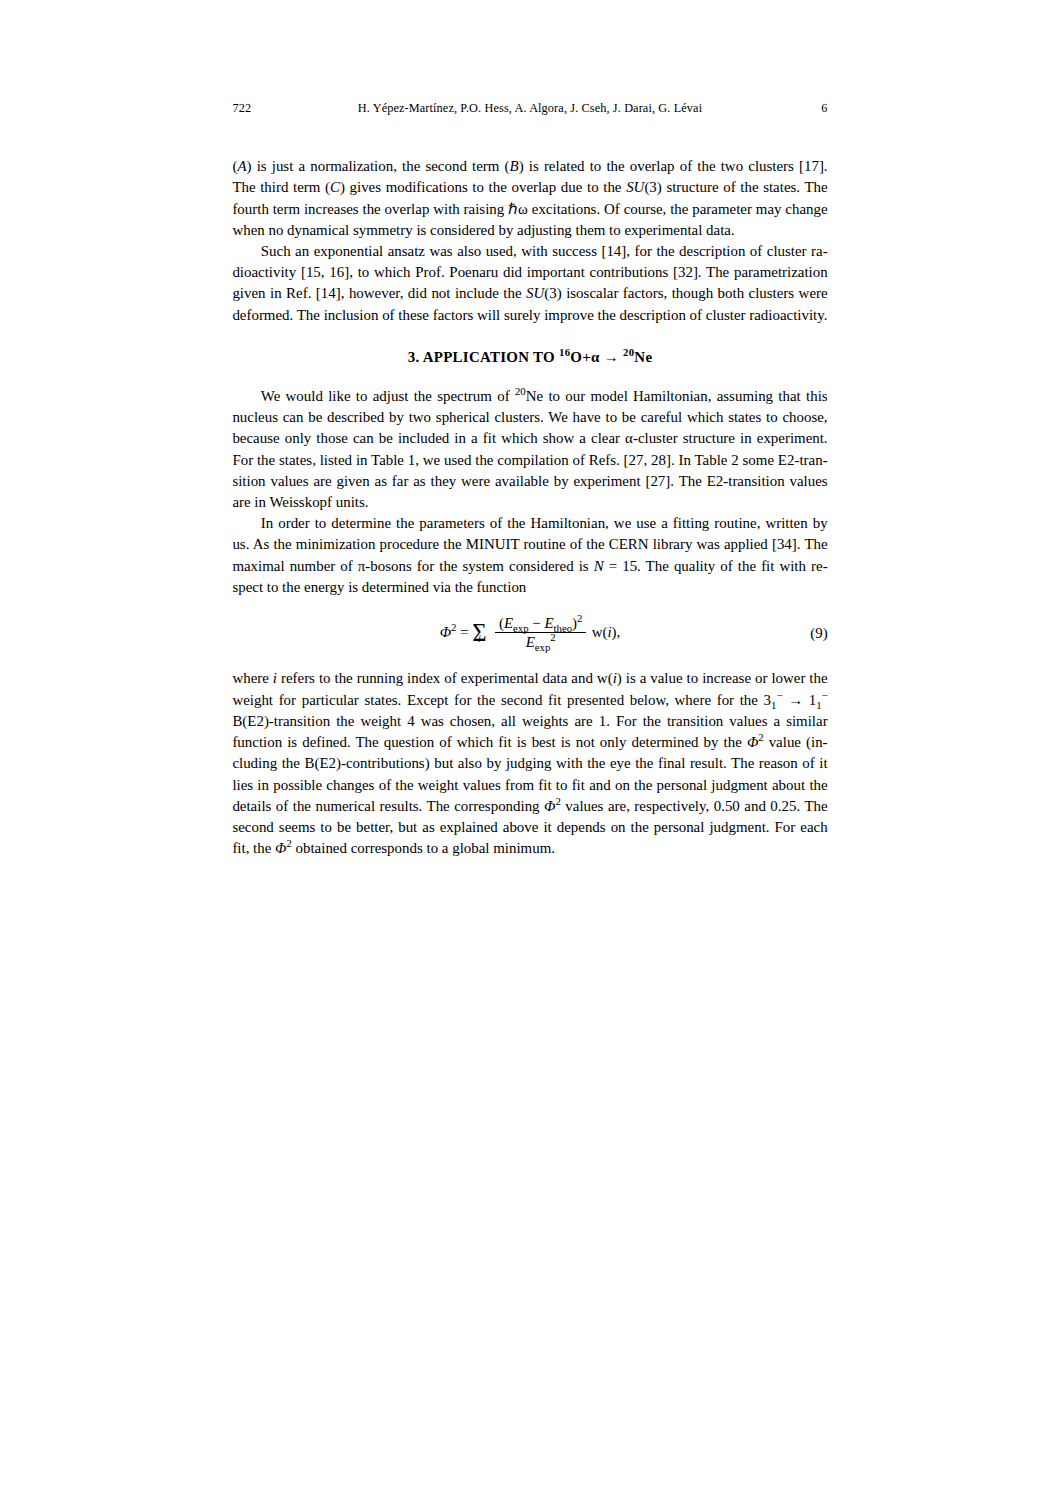722 H. Yépez-Martínez, P.O. Hess, A. Algora, J. Cseh, J. Darai, G. Lévai 6
(A) is just a normalization, the second term (B) is related to the overlap of the two clusters [17]. The third term (C) gives modifications to the overlap due to the SU(3) structure of the states. The fourth term increases the overlap with raising ℏω excitations. Of course, the parameter may change when no dynamical symmetry is considered by adjusting them to experimental data.
Such an exponential ansatz was also used, with success [14], for the description of cluster radioactivity [15, 16], to which Prof. Poenaru did important contributions [32]. The parametrization given in Ref. [14], however, did not include the SU(3) isoscalar factors, though both clusters were deformed. The inclusion of these factors will surely improve the description of cluster radioactivity.
3. APPLICATION TO 16O+α → 20Ne
We would like to adjust the spectrum of 20Ne to our model Hamiltonian, assuming that this nucleus can be described by two spherical clusters. We have to be careful which states to choose, because only those can be included in a fit which show a clear α-cluster structure in experiment. For the states, listed in Table 1, we used the compilation of Refs. [27, 28]. In Table 2 some E2-transition values are given as far as they were available by experiment [27]. The E2-transition values are in Weisskopf units.
In order to determine the parameters of the Hamiltonian, we use a fitting routine, written by us. As the minimization procedure the MINUIT routine of the CERN library was applied [34]. The maximal number of π-bosons for the system considered is N = 15. The quality of the fit with respect to the energy is determined via the function
Φ2 = Σi (Eexp − Etheo)2 Eexp2 w(i), (9)
where i refers to the running index of experimental data and w(i) is a value to increase or lower the weight for particular states. Except for the second fit presented below, where for the 31− → 11− B(E2)-transition the weight 4 was chosen, all weights are 1. For the transition values a similar function is defined. The question of which fit is best is not only determined by the Φ2 value (including the B(E2)-contributions) but also by judging with the eye the final result. The reason of it lies in possible changes of the weight values from fit to fit and on the personal judgment about the details of the numerical results. The corresponding Φ2 values are, respectively, 0.50 and 0.25. The second seems to be better, but as explained above it depends on the personal judgment. For each fit, the Φ2 obtained corresponds to a global minimum.